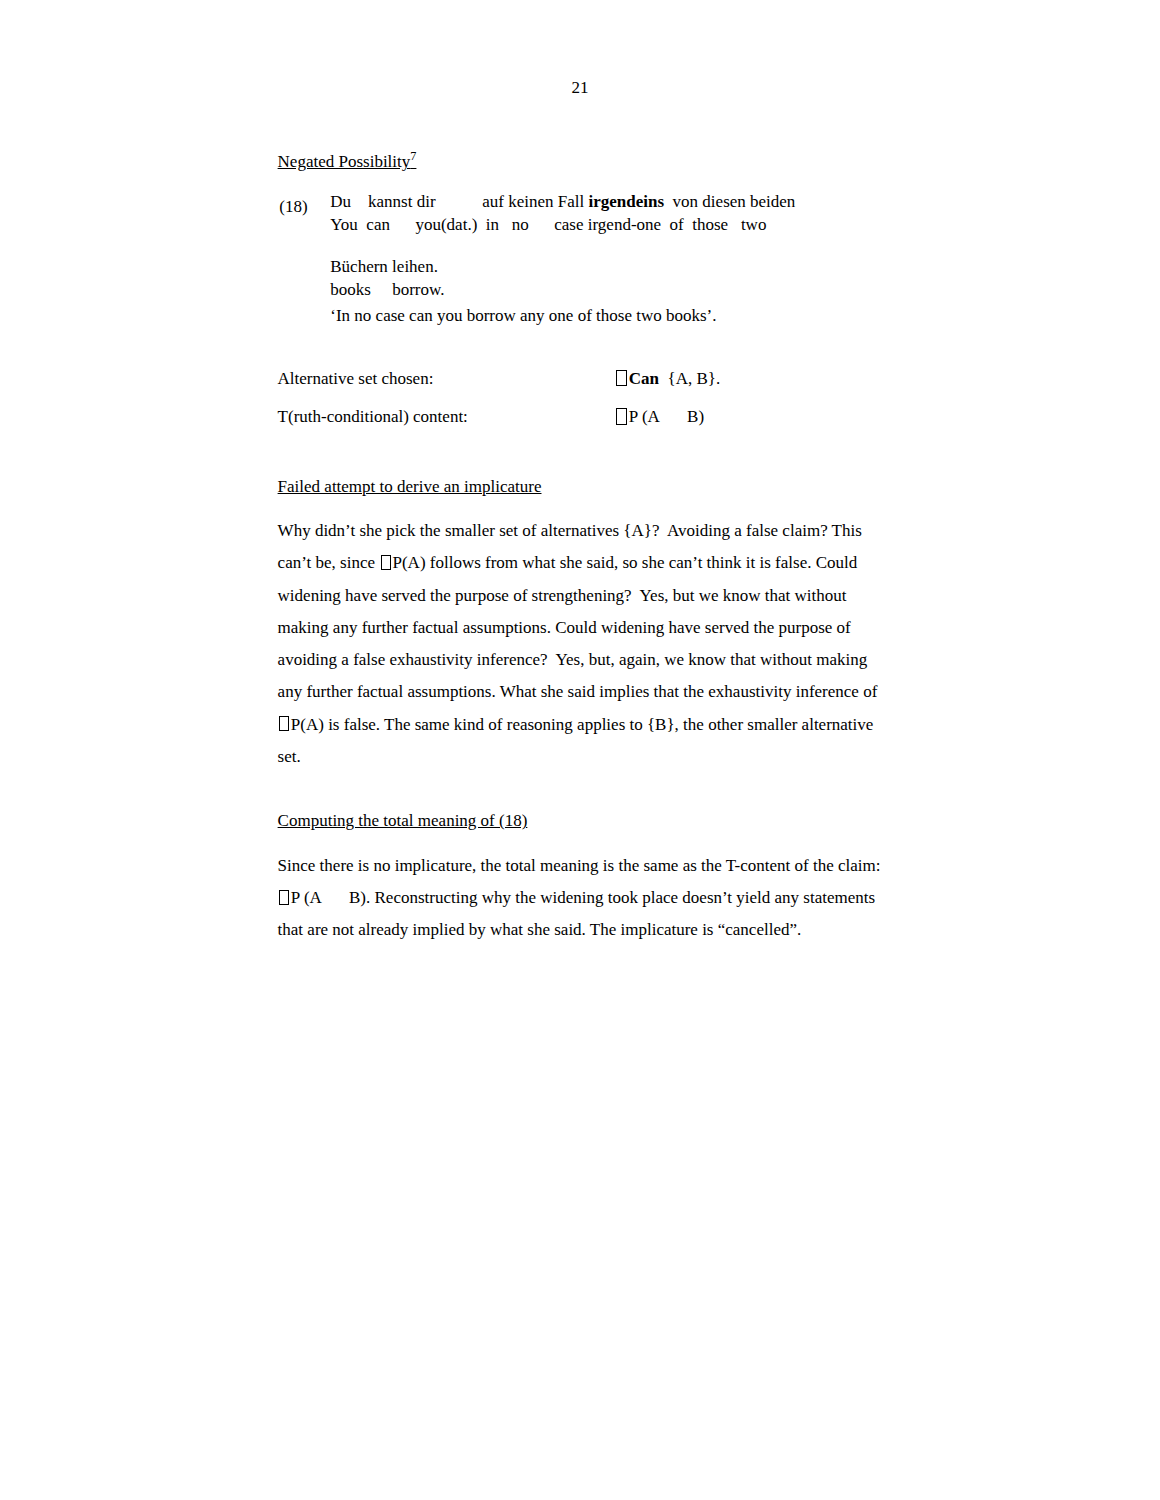21
Negated Possibility7
(18)
Du kannst dir auf keinen Fall irgendeins von diesen beiden
You can you(dat.) in no case irgend-one of those two
Büchern leihen.
books borrow.
‘In no case can you borrow any one of those two books’.
| Alternative set chosen: | Can {A, B}. |
| T(ruth-conditional) content: | P (A B) |
Failed attempt to derive an implicature
Why didn’t she pick the smaller set of alternatives {A}? Avoiding a false claim? This can’t be, since P(A) follows from what she said, so she can’t think it is false. Could widening have served the purpose of strengthening? Yes, but we know that without making any further factual assumptions. Could widening have served the purpose of avoiding a false exhaustivity inference? Yes, but, again, we know that without making any further factual assumptions. What she said implies that the exhaustivity inference of P(A) is false. The same kind of reasoning applies to {B}, the other smaller alternative set.
Computing the total meaning of (18)
Since there is no implicature, the total meaning is the same as the T-content of the claim: P (A B). Reconstructing why the widening took place doesn’t yield any statements that are not already implied by what she said. The implicature is “cancelled”.